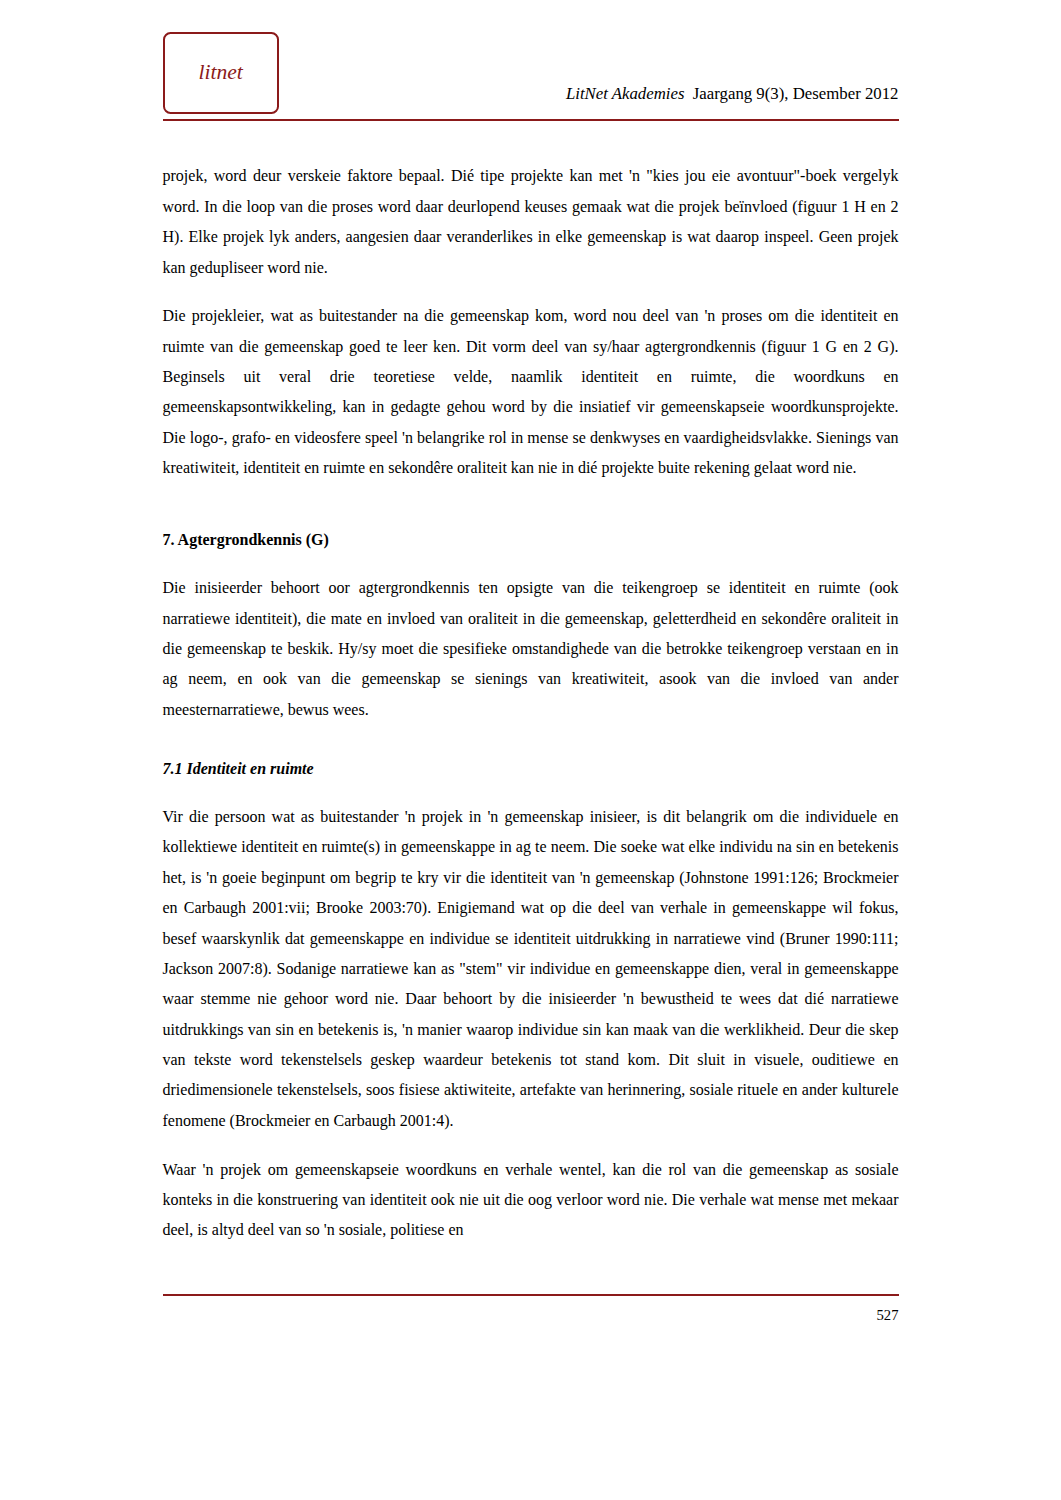litnet
LitNet Akademies Jaargang 9(3), Desember 2012
projek, word deur verskeie faktore bepaal. Dié tipe projekte kan met 'n "kies jou eie avontuur"-boek vergelyk word. In die loop van die proses word daar deurlopend keuses gemaak wat die projek beïnvloed (figuur 1 H en 2 H). Elke projek lyk anders, aangesien daar veranderlikes in elke gemeenskap is wat daarop inspeel. Geen projek kan gedupliseer word nie.
Die projekleier, wat as buitestander na die gemeenskap kom, word nou deel van 'n proses om die identiteit en ruimte van die gemeenskap goed te leer ken. Dit vorm deel van sy/haar agtergrondkennis (figuur 1 G en 2 G). Beginsels uit veral drie teoretiese velde, naamlik identiteit en ruimte, die woordkuns en gemeenskapsontwikkeling, kan in gedagte gehou word by die insiatief vir gemeenskapseie woordkunsprojekte. Die logo-, grafo- en videosfere speel 'n belangrike rol in mense se denkwyses en vaardigheidsvlakke. Sienings van kreatiwiteit, identiteit en ruimte en sekondêre oraliteit kan nie in dié projekte buite rekening gelaat word nie.
7. Agtergrondkennis (G)
Die inisieerder behoort oor agtergrondkennis ten opsigte van die teikengroep se identiteit en ruimte (ook narratiewe identiteit), die mate en invloed van oraliteit in die gemeenskap, geletterdheid en sekondêre oraliteit in die gemeenskap te beskik. Hy/sy moet die spesifieke omstandighede van die betrokke teikengroep verstaan en in ag neem, en ook van die gemeenskap se sienings van kreatiwiteit, asook van die invloed van ander meesternarratiewe, bewus wees.
7.1 Identiteit en ruimte
Vir die persoon wat as buitestander 'n projek in 'n gemeenskap inisieer, is dit belangrik om die individuele en kollektiewe identiteit en ruimte(s) in gemeenskappe in ag te neem. Die soeke wat elke individu na sin en betekenis het, is 'n goeie beginpunt om begrip te kry vir die identiteit van 'n gemeenskap (Johnstone 1991:126; Brockmeier en Carbaugh 2001:vii; Brooke 2003:70). Enigiemand wat op die deel van verhale in gemeenskappe wil fokus, besef waarskynlik dat gemeenskappe en individue se identiteit uitdrukking in narratiewe vind (Bruner 1990:111; Jackson 2007:8). Sodanige narratiewe kan as "stem" vir individue en gemeenskappe dien, veral in gemeenskappe waar stemme nie gehoor word nie. Daar behoort by die inisieerder 'n bewustheid te wees dat dié narratiewe uitdrukkings van sin en betekenis is, 'n manier waarop individue sin kan maak van die werklikheid. Deur die skep van tekste word tekenstelsels geskep waardeur betekenis tot stand kom. Dit sluit in visuele, ouditiewe en driedimensionele tekenstelsels, soos fisiese aktiwiteite, artefakte van herinnering, sosiale rituele en ander kulturele fenomene (Brockmeier en Carbaugh 2001:4).
Waar 'n projek om gemeenskapseie woordkuns en verhale wentel, kan die rol van die gemeenskap as sosiale konteks in die konstruering van identiteit ook nie uit die oog verloor word nie. Die verhale wat mense met mekaar deel, is altyd deel van so 'n sosiale, politiese en
527